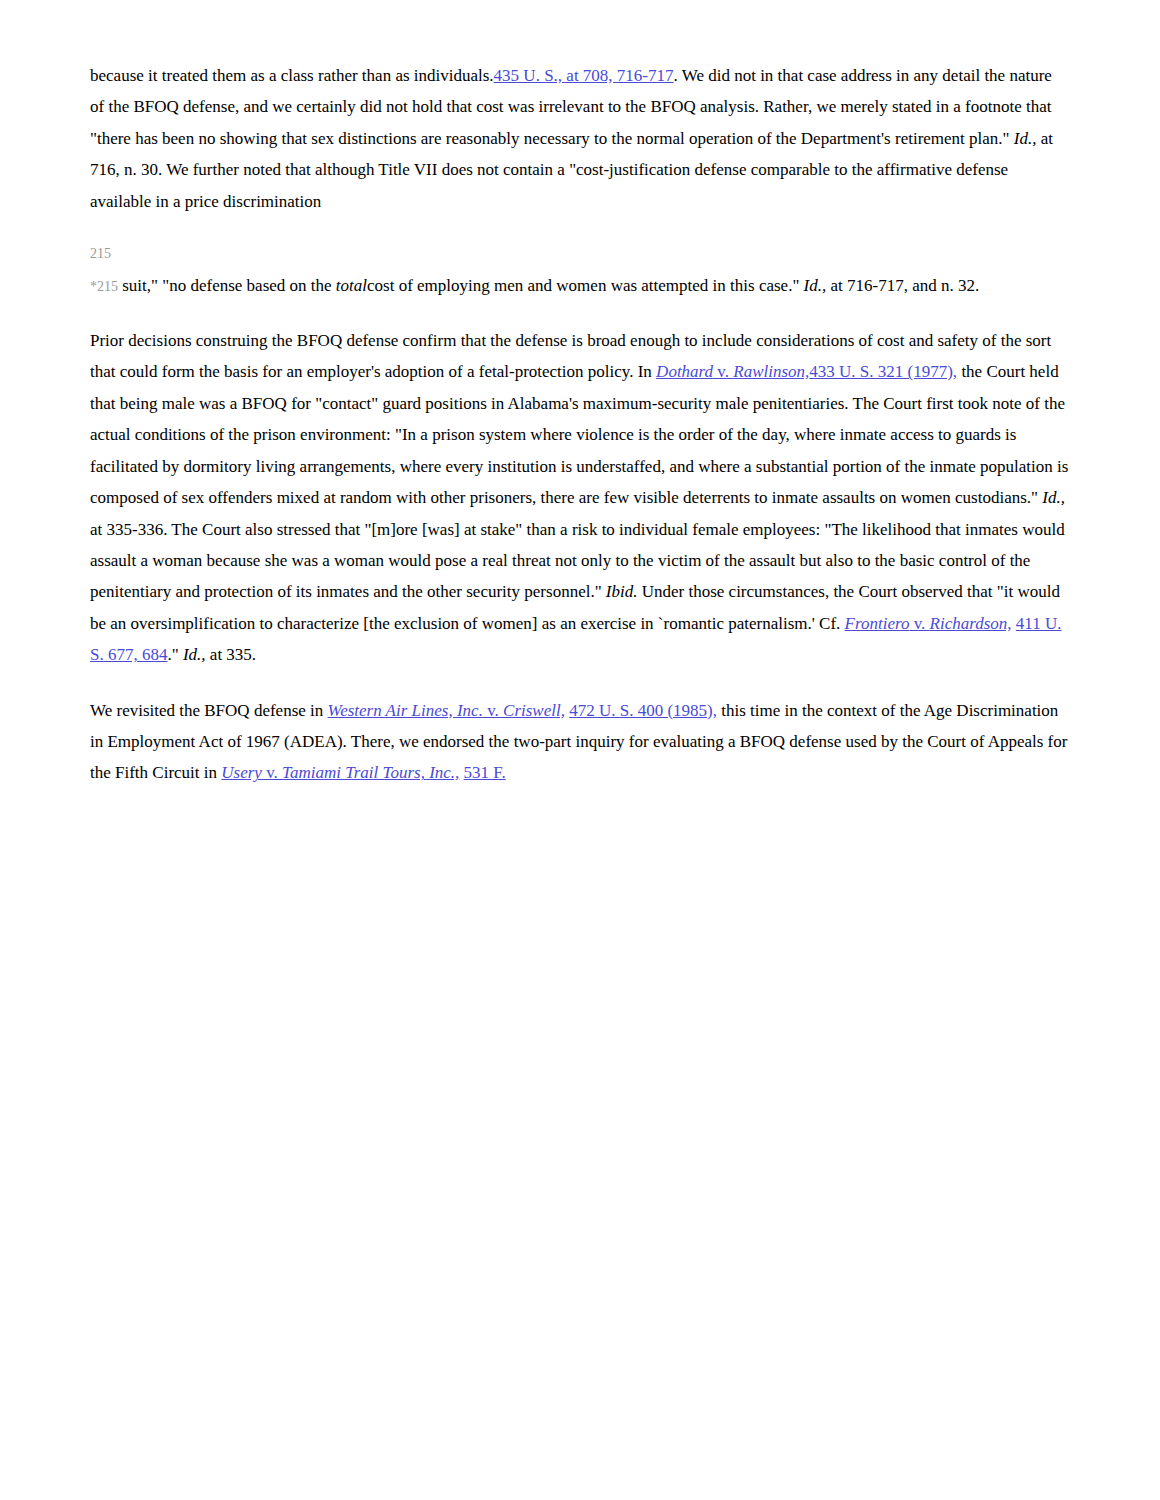because it treated them as a class rather than as individuals.435 U. S., at 708, 716-717. We did not in that case address in any detail the nature of the BFOQ defense, and we certainly did not hold that cost was irrelevant to the BFOQ analysis. Rather, we merely stated in a footnote that "there has been no showing that sex distinctions are reasonably necessary to the normal operation of the Department's retirement plan." Id., at 716, n. 30. We further noted that although Title VII does not contain a "cost-justification defense comparable to the affirmative defense available in a price discrimination
215
*215 suit," "no defense based on the totalcost of employing men and women was attempted in this case." Id., at 716-717, and n. 32.
Prior decisions construing the BFOQ defense confirm that the defense is broad enough to include considerations of cost and safety of the sort that could form the basis for an employer's adoption of a fetal-protection policy. In Dothard v. Rawlinson, 433 U. S. 321 (1977), the Court held that being male was a BFOQ for "contact" guard positions in Alabama's maximum-security male penitentiaries. The Court first took note of the actual conditions of the prison environment: "In a prison system where violence is the order of the day, where inmate access to guards is facilitated by dormitory living arrangements, where every institution is understaffed, and where a substantial portion of the inmate population is composed of sex offenders mixed at random with other prisoners, there are few visible deterrents to inmate assaults on women custodians." Id., at 335-336. The Court also stressed that "[m]ore [was] at stake" than a risk to individual female employees: "The likelihood that inmates would assault a woman because she was a woman would pose a real threat not only to the victim of the assault but also to the basic control of the penitentiary and protection of its inmates and the other security personnel." Ibid. Under those circumstances, the Court observed that "it would be an oversimplification to characterize [the exclusion of women] as an exercise in `romantic paternalism.' Cf. Frontiero v. Richardson, 411 U. S. 677, 684." Id., at 335.
We revisited the BFOQ defense in Western Air Lines, Inc. v. Criswell, 472 U. S. 400 (1985), this time in the context of the Age Discrimination in Employment Act of 1967 (ADEA). There, we endorsed the two-part inquiry for evaluating a BFOQ defense used by the Court of Appeals for the Fifth Circuit in Usery v. Tamiami Trail Tours, Inc., 531 F.